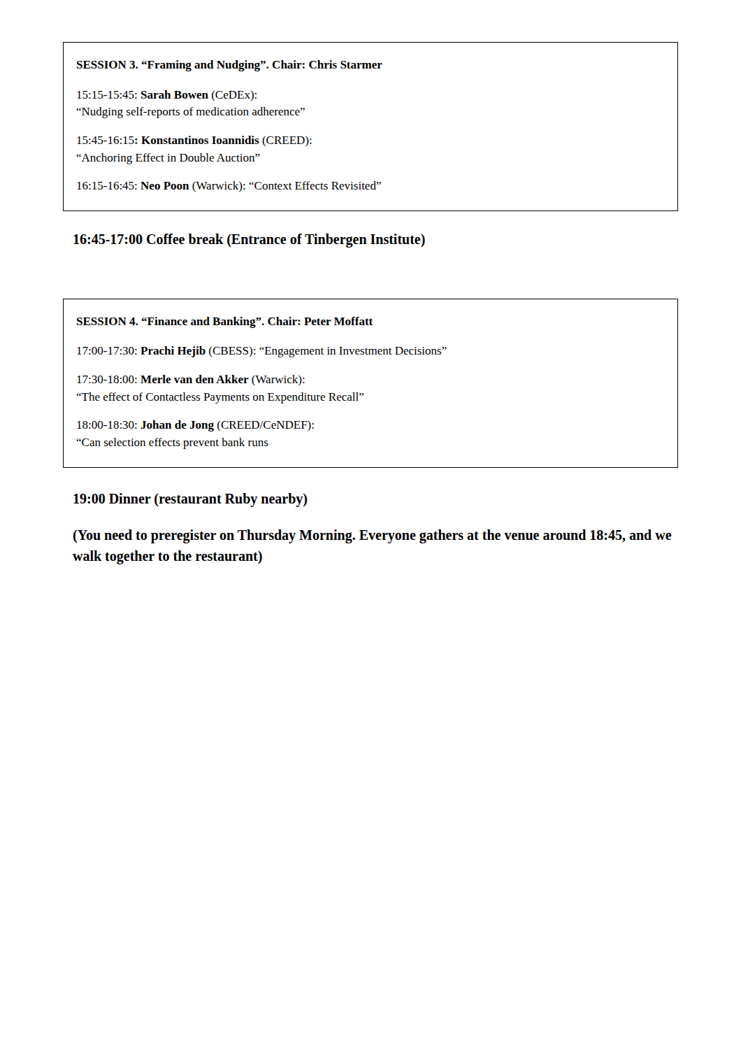SESSION 3. “Framing and Nudging”. Chair: Chris Starmer
15:15-15:45: Sarah Bowen (CeDEx):
“Nudging self-reports of medication adherence”
15:45-16:15: Konstantinos Ioannidis (CREED):
“Anchoring Effect in Double Auction”
16:15-16:45: Neo Poon (Warwick): “Context Effects Revisited”
16:45-17:00 Coffee break (Entrance of Tinbergen Institute)
SESSION 4. “Finance and Banking”. Chair: Peter Moffatt
17:00-17:30: Prachi Hejib (CBESS): “Engagement in Investment Decisions”
17:30-18:00: Merle van den Akker (Warwick):
“The effect of Contactless Payments on Expenditure Recall”
18:00-18:30: Johan de Jong (CREED/CeNDEF):
“Can selection effects prevent bank runs
19:00 Dinner (restaurant Ruby nearby)
(You need to preregister on Thursday Morning. Everyone gathers at the venue around 18:45, and we walk together to the restaurant)